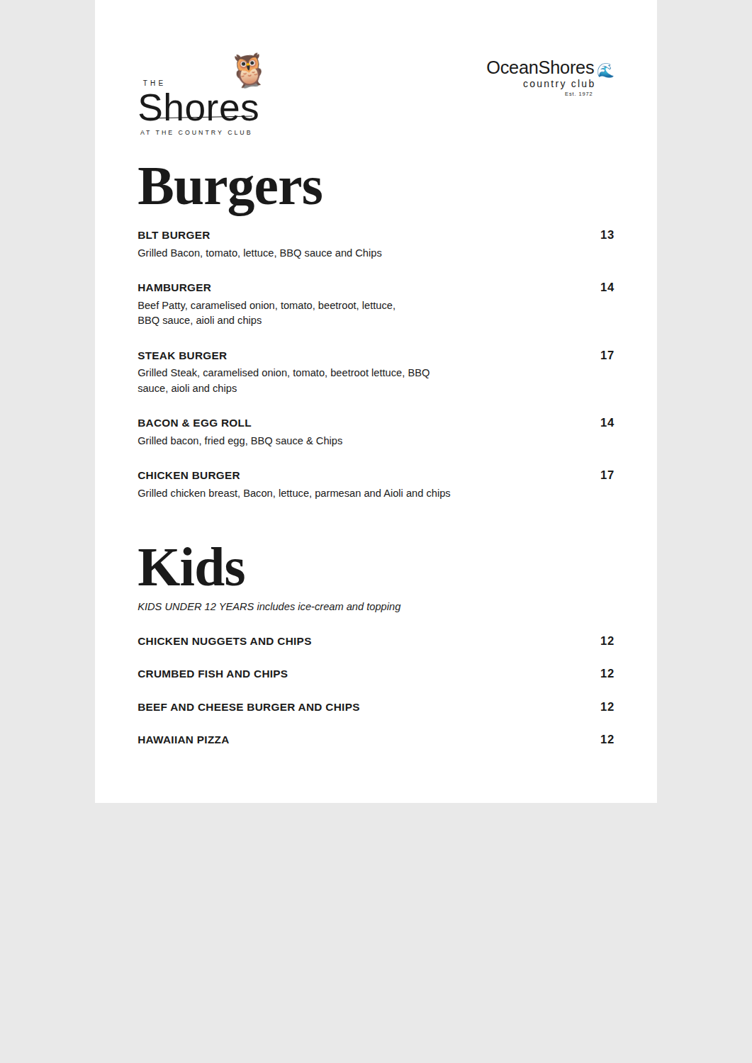🦉
THE
Shores
AT THE COUNTRY CLUB
OceanShores🌊
country club
Est. 1972
Burgers
BLT Burger 13
Grilled Bacon, tomato, lettuce, BBQ sauce and Chips
Hamburger 14
Beef Patty, caramelised onion, tomato, beetroot, lettuce,
BBQ sauce, aioli and chips
Steak Burger 17
Grilled Steak, caramelised onion, tomato, beetroot lettuce, BBQ
sauce, aioli and chips
Bacon & Egg Roll 14
Grilled bacon, fried egg, BBQ sauce & Chips
Chicken Burger 17
Grilled chicken breast, Bacon, lettuce, parmesan and Aioli and chips
Kids
KIDS UNDER 12 YEARS includes ice-cream and topping
Chicken Nuggets and Chips 12
Crumbed Fish and Chips 12
Beef and Cheese Burger and Chips 12
Hawaiian Pizza 12